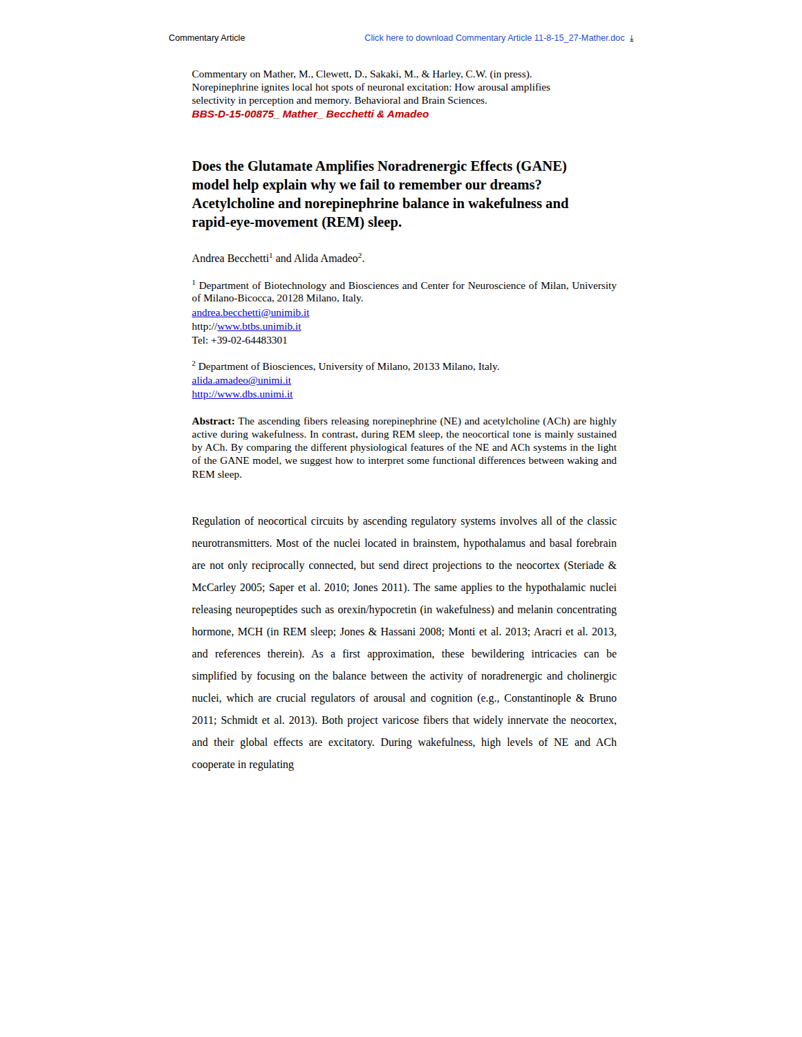Commentary Article
Click here to download Commentary Article 11-8-15_27-Mather.doc ⤓
Commentary on Mather, M., Clewett, D., Sakaki, M., & Harley, C.W. (in press).
Norepinephrine ignites local hot spots of neuronal excitation: How arousal amplifies
selectivity in perception and memory. Behavioral and Brain Sciences.
BBS-D-15-00875_ Mather_ Becchetti & Amadeo
Does the Glutamate Amplifies Noradrenergic Effects (GANE)
model help explain why we fail to remember our dreams?
Acetylcholine and norepinephrine balance in wakefulness and
rapid-eye-movement (REM) sleep.
Andrea Becchetti1 and Alida Amadeo2.
1 Department of Biotechnology and Biosciences and Center for Neuroscience of Milan, University of Milano-Bicocca, 20128 Milano, Italy.
andrea.becchetti@unimib.it
http://www.btbs.unimib.it
Tel: +39-02-64483301
2 Department of Biosciences, University of Milano, 20133 Milano, Italy.
alida.amadeo@unimi.it
http://www.dbs.unimi.it
Abstract: The ascending fibers releasing norepinephrine (NE) and acetylcholine (ACh) are highly active during wakefulness. In contrast, during REM sleep, the neocortical tone is mainly sustained by ACh. By comparing the different physiological features of the NE and ACh systems in the light of the GANE model, we suggest how to interpret some functional differences between waking and REM sleep.
Regulation of neocortical circuits by ascending regulatory systems involves all of the classic neurotransmitters. Most of the nuclei located in brainstem, hypothalamus and basal forebrain are not only reciprocally connected, but send direct projections to the neocortex (Steriade & McCarley 2005; Saper et al. 2010; Jones 2011). The same applies to the hypothalamic nuclei releasing neuropeptides such as orexin/hypocretin (in wakefulness) and melanin concentrating hormone, MCH (in REM sleep; Jones & Hassani 2008; Monti et al. 2013; Aracri et al. 2013, and references therein). As a first approximation, these bewildering intricacies can be simplified by focusing on the balance between the activity of noradrenergic and cholinergic nuclei, which are crucial regulators of arousal and cognition (e.g., Constantinople & Bruno 2011; Schmidt et al. 2013). Both project varicose fibers that widely innervate the neocortex, and their global effects are excitatory. During wakefulness, high levels of NE and ACh cooperate in regulating